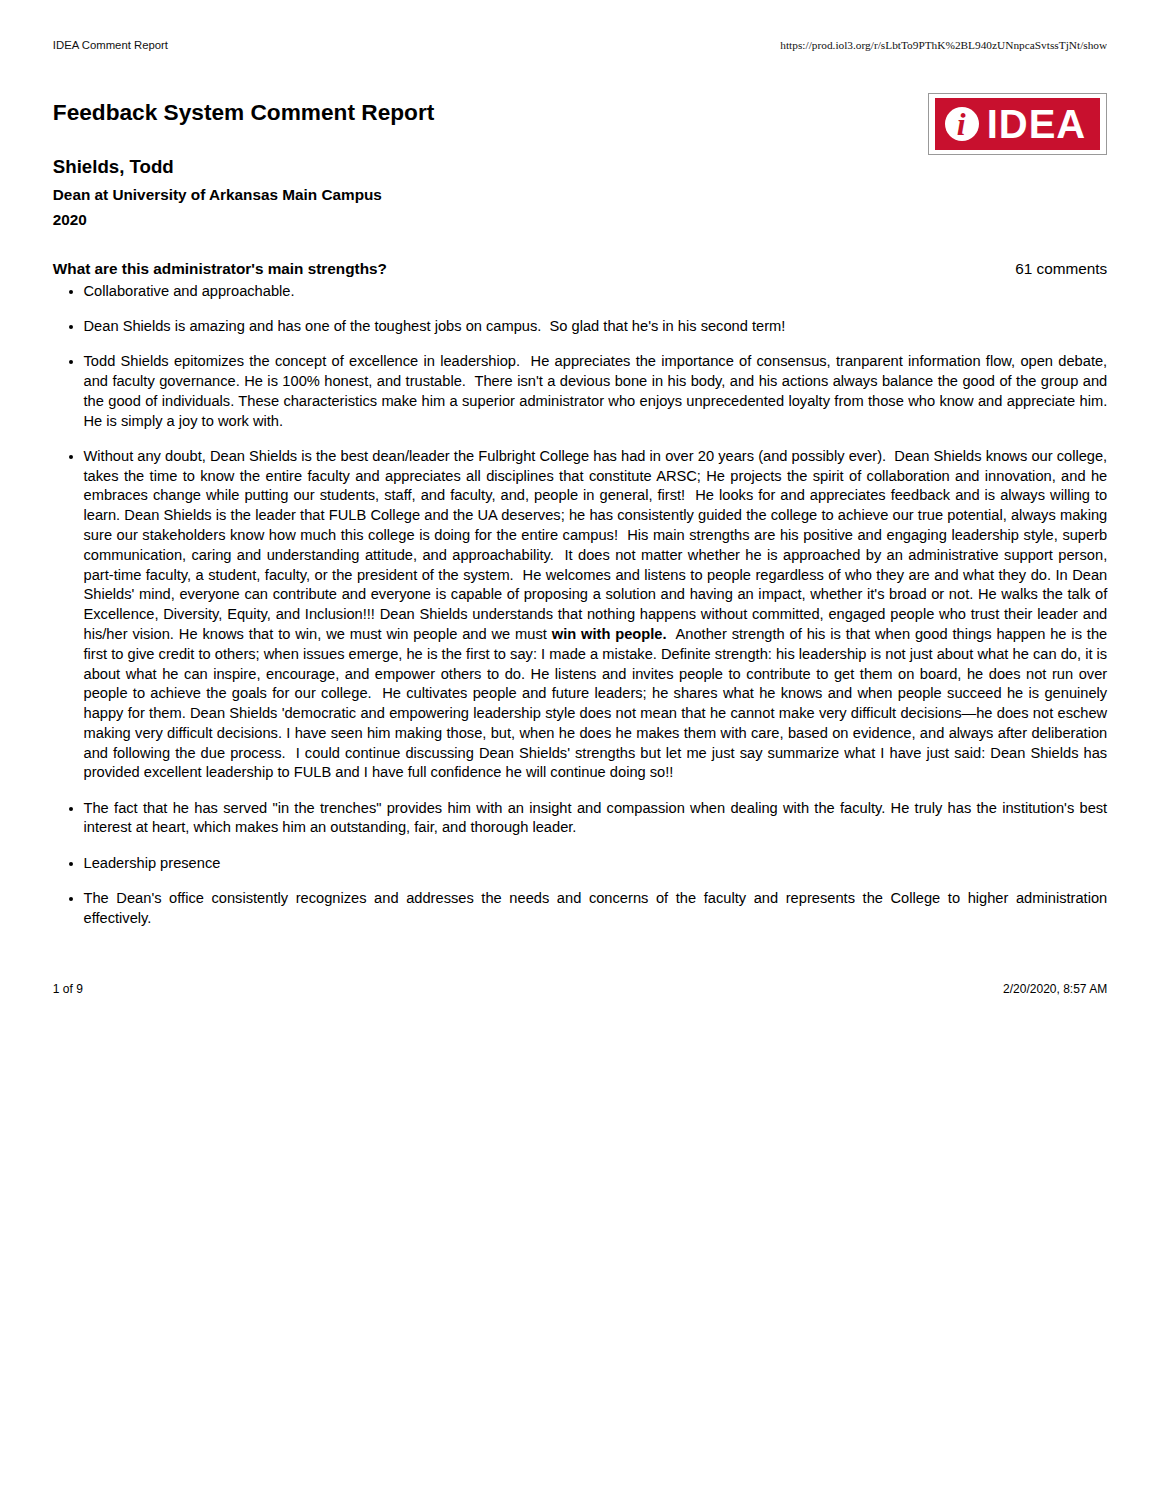IDEA Comment Report https://prod.iol3.org/r/sLbtTo9PThK%2BL940zUNnpcaSvtssTjNt/show
Feedback System Comment Report
Shields, Todd
Dean at University of Arkansas Main Campus
2020
iIDEA
What are this administrator's main strengths? 61 comments
Collaborative and approachable.
Dean Shields is amazing and has one of the toughest jobs on campus. So glad that he's in his second term!
Todd Shields epitomizes the concept of excellence in leadershiop. He appreciates the importance of consensus, tranparent information flow, open debate, and faculty governance. He is 100% honest, and trustable. There isn't a devious bone in his body, and his actions always balance the good of the group and the good of individuals. These characteristics make him a superior administrator who enjoys unprecedented loyalty from those who know and appreciate him. He is simply a joy to work with.
Without any doubt, Dean Shields is the best dean/leader the Fulbright College has had in over 20 years (and possibly ever). Dean Shields knows our college, takes the time to know the entire faculty and appreciates all disciplines that constitute ARSC; He projects the spirit of collaboration and innovation, and he embraces change while putting our students, staff, and faculty, and, people in general, first! He looks for and appreciates feedback and is always willing to learn. Dean Shields is the leader that FULB College and the UA deserves; he has consistently guided the college to achieve our true potential, always making sure our stakeholders know how much this college is doing for the entire campus! His main strengths are his positive and engaging leadership style, superb communication, caring and understanding attitude, and approachability. It does not matter whether he is approached by an administrative support person, part-time faculty, a student, faculty, or the president of the system. He welcomes and listens to people regardless of who they are and what they do. In Dean Shields' mind, everyone can contribute and everyone is capable of proposing a solution and having an impact, whether it's broad or not. He walks the talk of Excellence, Diversity, Equity, and Inclusion!!! Dean Shields understands that nothing happens without committed, engaged people who trust their leader and his/her vision. He knows that to win, we must win people and we must win with people. Another strength of his is that when good things happen he is the first to give credit to others; when issues emerge, he is the first to say: I made a mistake. Definite strength: his leadership is not just about what he can do, it is about what he can inspire, encourage, and empower others to do. He listens and invites people to contribute to get them on board, he does not run over people to achieve the goals for our college. He cultivates people and future leaders; he shares what he knows and when people succeed he is genuinely happy for them. Dean Shields 'democratic and empowering leadership style does not mean that he cannot make very difficult decisions—he does not eschew making very difficult decisions. I have seen him making those, but, when he does he makes them with care, based on evidence, and always after deliberation and following the due process. I could continue discussing Dean Shields' strengths but let me just say summarize what I have just said: Dean Shields has provided excellent leadership to FULB and I have full confidence he will continue doing so!!
The fact that he has served "in the trenches" provides him with an insight and compassion when dealing with the faculty. He truly has the institution's best interest at heart, which makes him an outstanding, fair, and thorough leader.
Leadership presence
The Dean's office consistently recognizes and addresses the needs and concerns of the faculty and represents the College to higher administration effectively.
1 of 9 2/20/2020, 8:57 AM